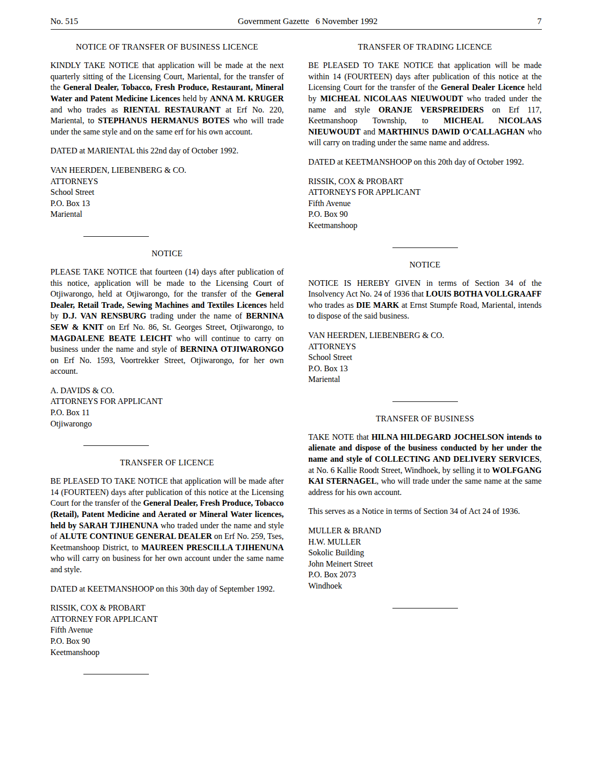No. 515
Government Gazette 6 November 1992
7
Notice of Transfer of Business Licence
KINDLY TAKE NOTICE that application will be made at the next quarterly sitting of the Licensing Court, Mariental, for the transfer of the General Dealer, Tobacco, Fresh Produce, Restaurant, Mineral Water and Patent Medicine Licences held by ANNA M. KRUGER and who trades as RIENTAL RESTAURANT at Erf No. 220, Mariental, to STEPHANUS HERMANUS BOTES who will trade under the same style and on the same erf for his own account.
DATED at MARIENTAL this 22nd day of October 1992.
VAN HEERDEN, LIEBENBERG & CO.
ATTORNEYS
School Street
P.O. Box 13
Mariental
Notice
PLEASE TAKE NOTICE that fourteen (14) days after publication of this notice, application will be made to the Licensing Court of Otjiwarongo, held at Otjiwarongo, for the transfer of the General Dealer, Retail Trade, Sewing Machines and Textiles Licences held by D.J. VAN RENSBURG trading under the name of BERNINA SEW & KNIT on Erf No. 86, St. Georges Street, Otjiwarongo, to MAGDALENE BEATE LEICHT who will continue to carry on business under the name and style of BERNINA OTJIWARONGO on Erf No. 1593, Voortrekker Street, Otjiwarongo, for her own account.
A. DAVIDS & CO.
ATTORNEYS FOR APPLICANT
P.O. Box 11
Otjiwarongo
Transfer of Licence
BE PLEASED TO TAKE NOTICE that application will be made after 14 (FOURTEEN) days after publication of this notice at the Licensing Court for the transfer of the General Dealer, Fresh Produce, Tobacco (Retail), Patent Medicine and Aerated or Mineral Water licences, held by SARAH TJIHENUNA who traded under the name and style of ALUTE CONTINUE GENERAL DEALER on Erf No. 259, Tses, Keetmanshoop District, to MAUREEN PRESCILLA TJIHENUNA who will carry on business for her own account under the same name and style.
DATED at KEETMANSHOOP on this 30th day of September 1992.
RISSIK, COX & PROBART
ATTORNEY FOR APPLICANT
Fifth Avenue
P.O. Box 90
Keetmanshoop
Transfer of Trading Licence
BE PLEASED TO TAKE NOTICE that application will be made within 14 (FOURTEEN) days after publication of this notice at the Licensing Court for the transfer of the General Dealer Licence held by MICHEAL NICOLAAS NIEUWOUDT who traded under the name and style ORANJE VERSPREIDERS on Erf 117, Keetmanshoop Township, to MICHEAL NICOLAAS NIEUWOUDT and MARTHINUS DAWID O'CALLAGHAN who will carry on trading under the same name and address.
DATED at KEETMANSHOOP on this 20th day of October 1992.
RISSIK, COX & PROBART
ATTORNEYS FOR APPLICANT
Fifth Avenue
P.O. Box 90
Keetmanshoop
Notice
NOTICE IS HEREBY GIVEN in terms of Section 34 of the Insolvency Act No. 24 of 1936 that LOUIS BOTHA VOLLGRAAFF who trades as DIE MARK at Ernst Stumpfe Road, Mariental, intends to dispose of the said business.
VAN HEERDEN, LIEBENBERG & CO.
ATTORNEYS
School Street
P.O. Box 13
Mariental
Transfer of Business
TAKE NOTE that HILNA HILDEGARD JOCHELSON intends to alienate and dispose of the business conducted by her under the name and style of COLLECTING AND DELIVERY SERVICES, at No. 6 Kallie Roodt Street, Windhoek, by selling it to WOLFGANG KAI STERNAGEL, who will trade under the same name at the same address for his own account.
This serves as a Notice in terms of Section 34 of Act 24 of 1936.
MULLER & BRAND
H.W. MULLER
Sokolic Building
John Meinert Street
P.O. Box 2073
Windhoek